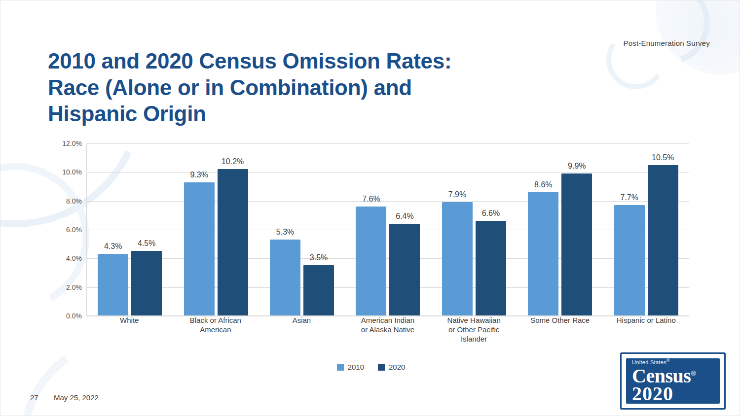Post-Enumeration Survey
2010 and 2020 Census Omission Rates:
Race (Alone or in Combination) and
Hispanic Origin
12.0%
10.0%
8.0%
6.0%
4.0%
2.0%
0.0%
4.3%
4.5%
9.3%
10.2%
5.3%
3.5%
7.6%
6.4%
7.9%
6.6%
8.6%
9.9%
7.7%
10.5%
White
Black or African
American
Asian
American Indian
or Alaska Native
Native Hawaiian
or Other Pacific
Islander
Some Other Race
Hispanic or Latino
2010 2020
27 May 25, 2022
United States®
Census®
2020